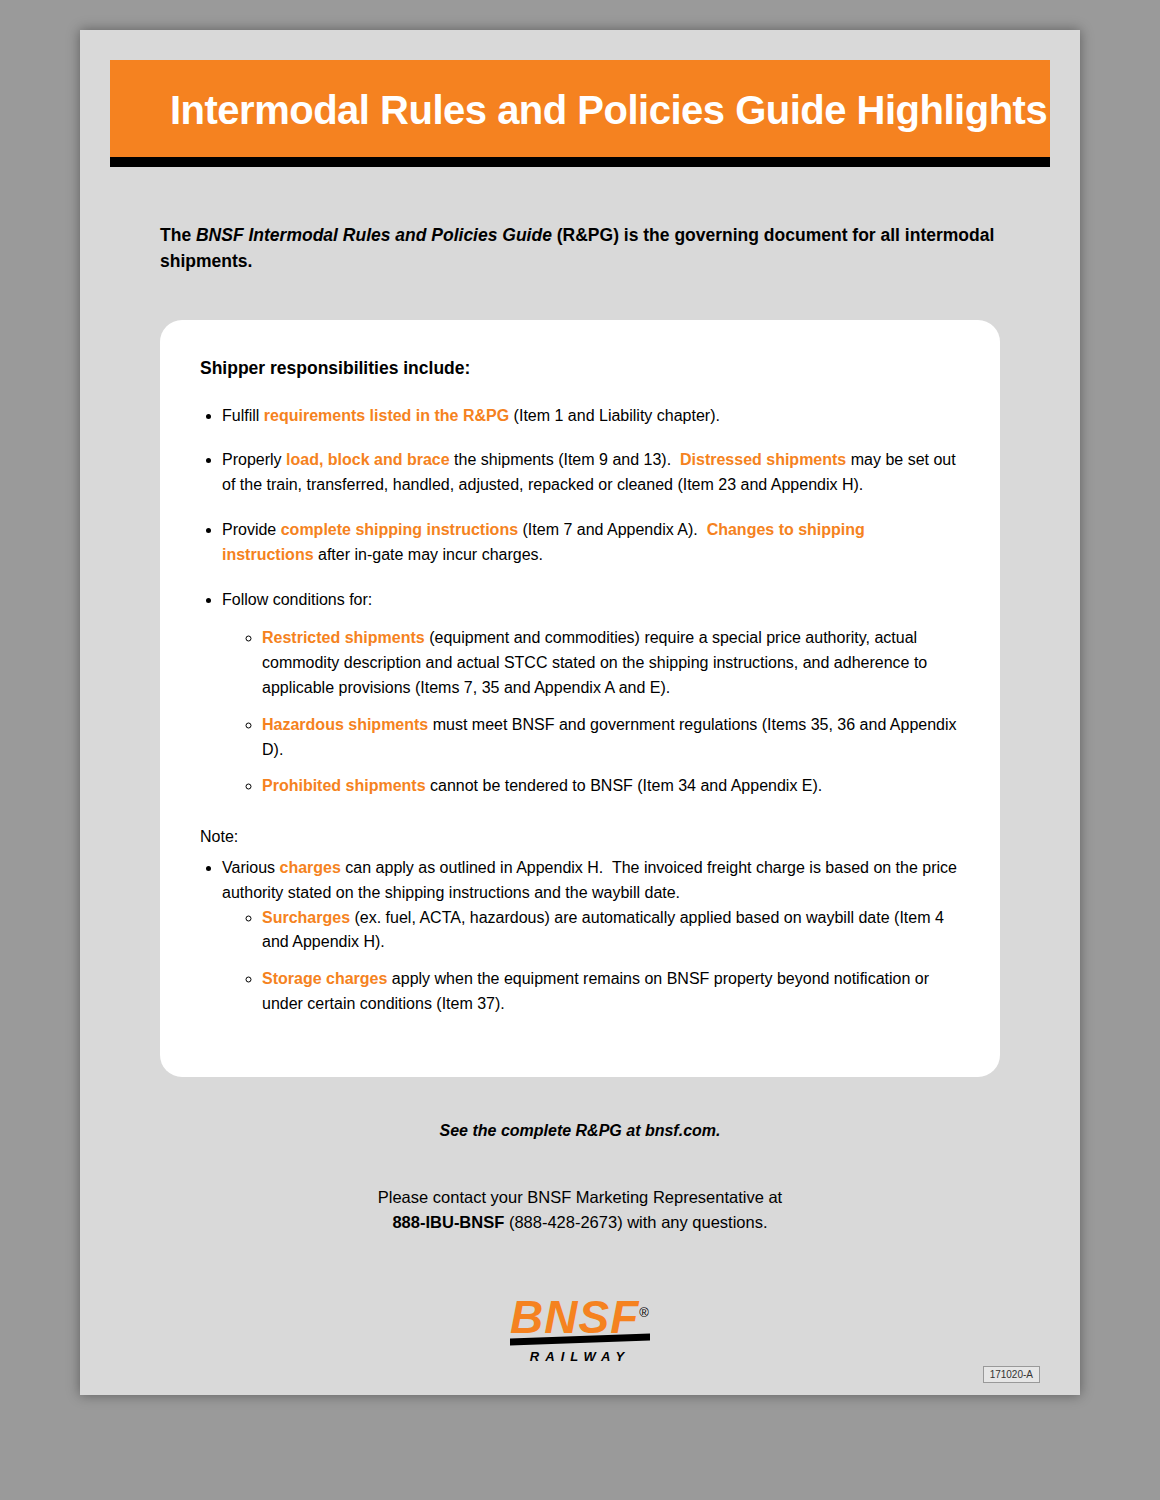Intermodal Rules and Policies Guide Highlights
The BNSF Intermodal Rules and Policies Guide (R&PG) is the governing document for all intermodal shipments.
Shipper responsibilities include:
Fulfill requirements listed in the R&PG (Item 1 and Liability chapter).
Properly load, block and brace the shipments (Item 9 and 13). Distressed shipments may be set out of the train, transferred, handled, adjusted, repacked or cleaned (Item 23 and Appendix H).
Provide complete shipping instructions (Item 7 and Appendix A). Changes to shipping instructions after in-gate may incur charges.
Follow conditions for:
Restricted shipments (equipment and commodities) require a special price authority, actual commodity description and actual STCC stated on the shipping instructions, and adherence to applicable provisions (Items 7, 35 and Appendix A and E).
Hazardous shipments must meet BNSF and government regulations (Items 35, 36 and Appendix D).
Prohibited shipments cannot be tendered to BNSF (Item 34 and Appendix E).
Note:
Various charges can apply as outlined in Appendix H. The invoiced freight charge is based on the price authority stated on the shipping instructions and the waybill date.
Surcharges (ex. fuel, ACTA, hazardous) are automatically applied based on waybill date (Item 4 and Appendix H).
Storage charges apply when the equipment remains on BNSF property beyond notification or under certain conditions (Item 37).
See the complete R&PG at bnsf.com.
Please contact your BNSF Marketing Representative at
888-IBU-BNSF (888-428-2673) with any questions.
BNSF®
RAILWAY
171020-A